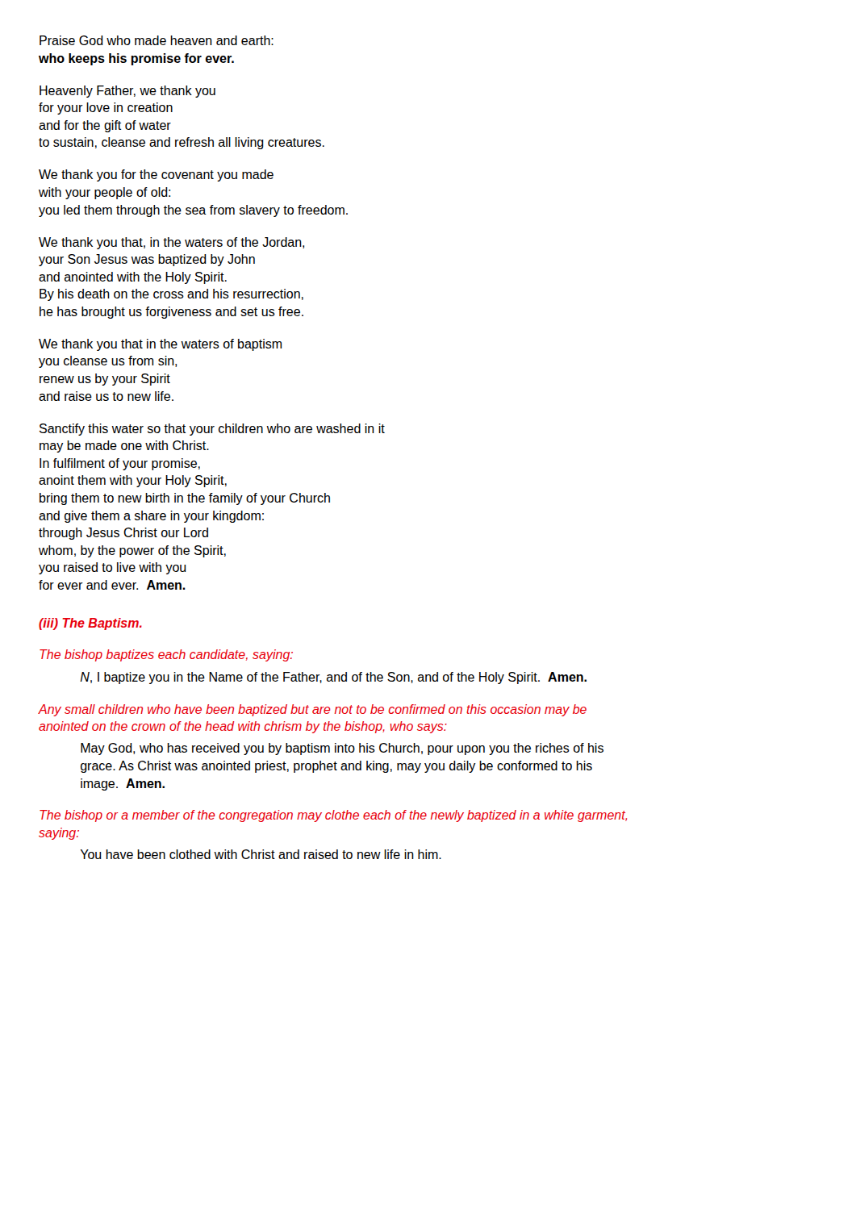Praise God who made heaven and earth:
who keeps his promise for ever.
Heavenly Father, we thank you
for your love in creation
and for the gift of water
to sustain, cleanse and refresh all living creatures.
We thank you for the covenant you made
with your people of old:
you led them through the sea from slavery to freedom.
We thank you that, in the waters of the Jordan,
your Son Jesus was baptized by John
and anointed with the Holy Spirit.
By his death on the cross and his resurrection,
he has brought us forgiveness and set us free.
We thank you that in the waters of baptism
you cleanse us from sin,
renew us by your Spirit
and raise us to new life.
Sanctify this water so that your children who are washed in it
may be made one with Christ.
In fulfilment of your promise,
anoint them with your Holy Spirit,
bring them to new birth in the family of your Church
and give them a share in your kingdom:
through Jesus Christ our Lord
whom, by the power of the Spirit,
you raised to live with you
for ever and ever. Amen.
(iii) The Baptism.
The bishop baptizes each candidate, saying:
N, I baptize you in the Name of the Father, and of the Son, and of the Holy Spirit. Amen.
Any small children who have been baptized but are not to be confirmed on this occasion may be anointed on the crown of the head with chrism by the bishop, who says:
May God, who has received you by baptism into his Church, pour upon you the riches of his grace. As Christ was anointed priest, prophet and king, may you daily be conformed to his image. Amen.
The bishop or a member of the congregation may clothe each of the newly baptized in a white garment, saying:
You have been clothed with Christ and raised to new life in him.